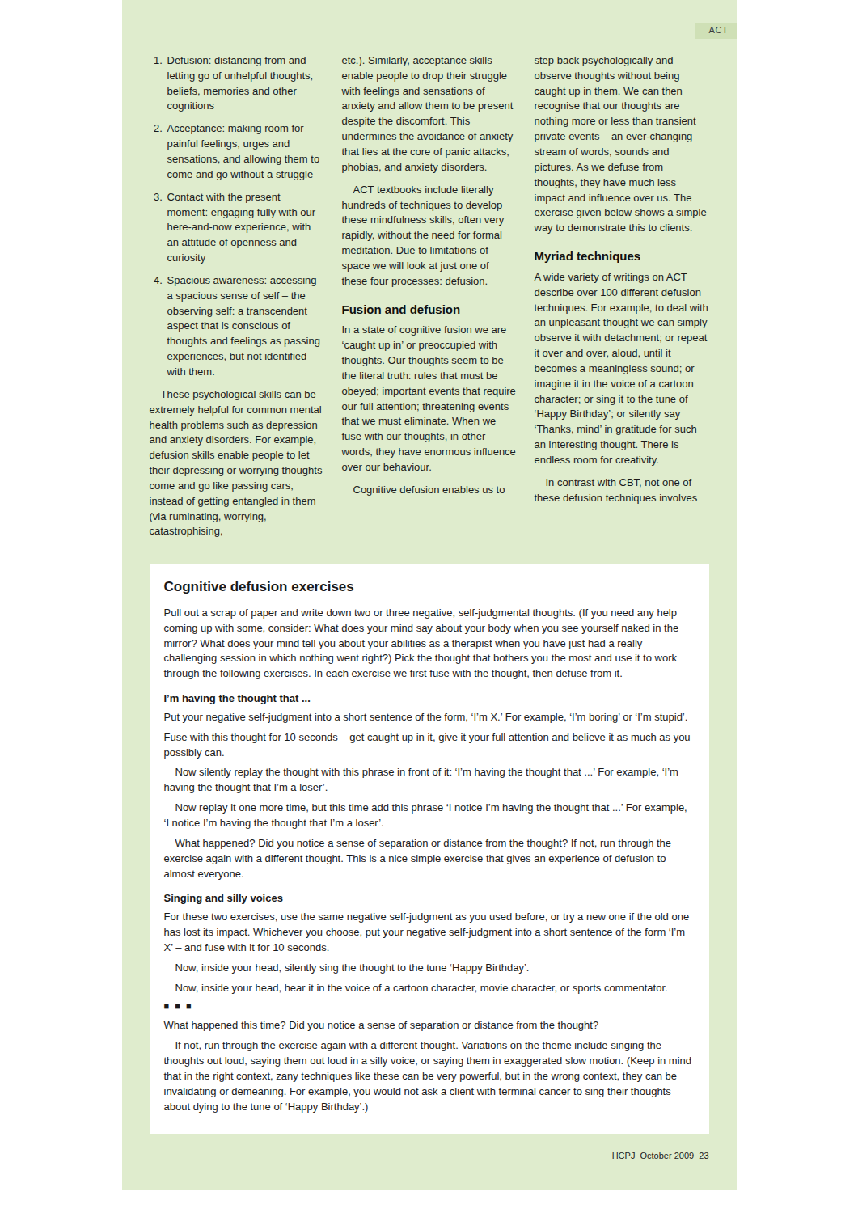ACT
Defusion: distancing from and letting go of unhelpful thoughts, beliefs, memories and other cognitions
Acceptance: making room for painful feelings, urges and sensations, and allowing them to come and go without a struggle
Contact with the present moment: engaging fully with our here-and-now experience, with an attitude of openness and curiosity
Spacious awareness: accessing a spacious sense of self – the observing self: a transcendent aspect that is conscious of thoughts and feelings as passing experiences, but not identified with them.
These psychological skills can be extremely helpful for common mental health problems such as depression and anxiety disorders. For example, defusion skills enable people to let their depressing or worrying thoughts come and go like passing cars, instead of getting entangled in them (via ruminating, worrying, catastrophising,
etc.). Similarly, acceptance skills enable people to drop their struggle with feelings and sensations of anxiety and allow them to be present despite the discomfort. This undermines the avoidance of anxiety that lies at the core of panic attacks, phobias, and anxiety disorders.
ACT textbooks include literally hundreds of techniques to develop these mindfulness skills, often very rapidly, without the need for formal meditation. Due to limitations of space we will look at just one of these four processes: defusion.
Fusion and defusion
In a state of cognitive fusion we are ‘caught up in’ or preoccupied with thoughts. Our thoughts seem to be the literal truth: rules that must be obeyed; important events that require our full attention; threatening events that we must eliminate. When we fuse with our thoughts, in other words, they have enormous influence over our behaviour.
Cognitive defusion enables us to
step back psychologically and observe thoughts without being caught up in them. We can then recognise that our thoughts are nothing more or less than transient private events – an ever-changing stream of words, sounds and pictures. As we defuse from thoughts, they have much less impact and influence over us. The exercise given below shows a simple way to demonstrate this to clients.
Myriad techniques
A wide variety of writings on ACT describe over 100 different defusion techniques. For example, to deal with an unpleasant thought we can simply observe it with detachment; or repeat it over and over, aloud, until it becomes a meaningless sound; or imagine it in the voice of a cartoon character; or sing it to the tune of ‘Happy Birthday’; or silently say ‘Thanks, mind’ in gratitude for such an interesting thought. There is endless room for creativity.
In contrast with CBT, not one of these defusion techniques involves
Cognitive defusion exercises
Pull out a scrap of paper and write down two or three negative, self-judgmental thoughts. (If you need any help coming up with some, consider: What does your mind say about your body when you see yourself naked in the mirror? What does your mind tell you about your abilities as a therapist when you have just had a really challenging session in which nothing went right?) Pick the thought that bothers you the most and use it to work through the following exercises. In each exercise we first fuse with the thought, then defuse from it.
I’m having the thought that ...
Put your negative self-judgment into a short sentence of the form, ‘I’m X.’ For example, ‘I’m boring’ or ‘I’m stupid’.
Fuse with this thought for 10 seconds – get caught up in it, give it your full attention and believe it as much as you possibly can.
Now silently replay the thought with this phrase in front of it: ‘I’m having the thought that ...’ For example, ‘I’m having the thought that I’m a loser’.
Now replay it one more time, but this time add this phrase ‘I notice I’m having the thought that ...’ For example, ‘I notice I’m having the thought that I’m a loser’.
What happened? Did you notice a sense of separation or distance from the thought? If not, run through the exercise again with a different thought. This is a nice simple exercise that gives an experience of defusion to almost everyone.
Singing and silly voices
For these two exercises, use the same negative self-judgment as you used before, or try a new one if the old one has lost its impact. Whichever you choose, put your negative self-judgment into a short sentence of the form ‘I’m X’ – and fuse with it for 10 seconds.
Now, inside your head, silently sing the thought to the tune ‘Happy Birthday’.
Now, inside your head, hear it in the voice of a cartoon character, movie character, or sports commentator.
■ ■ ■
What happened this time? Did you notice a sense of separation or distance from the thought?
If not, run through the exercise again with a different thought. Variations on the theme include singing the thoughts out loud, saying them out loud in a silly voice, or saying them in exaggerated slow motion. (Keep in mind that in the right context, zany techniques like these can be very powerful, but in the wrong context, they can be invalidating or demeaning. For example, you would not ask a client with terminal cancer to sing their thoughts about dying to the tune of ‘Happy Birthday’.)
HCPJ October 2009 23